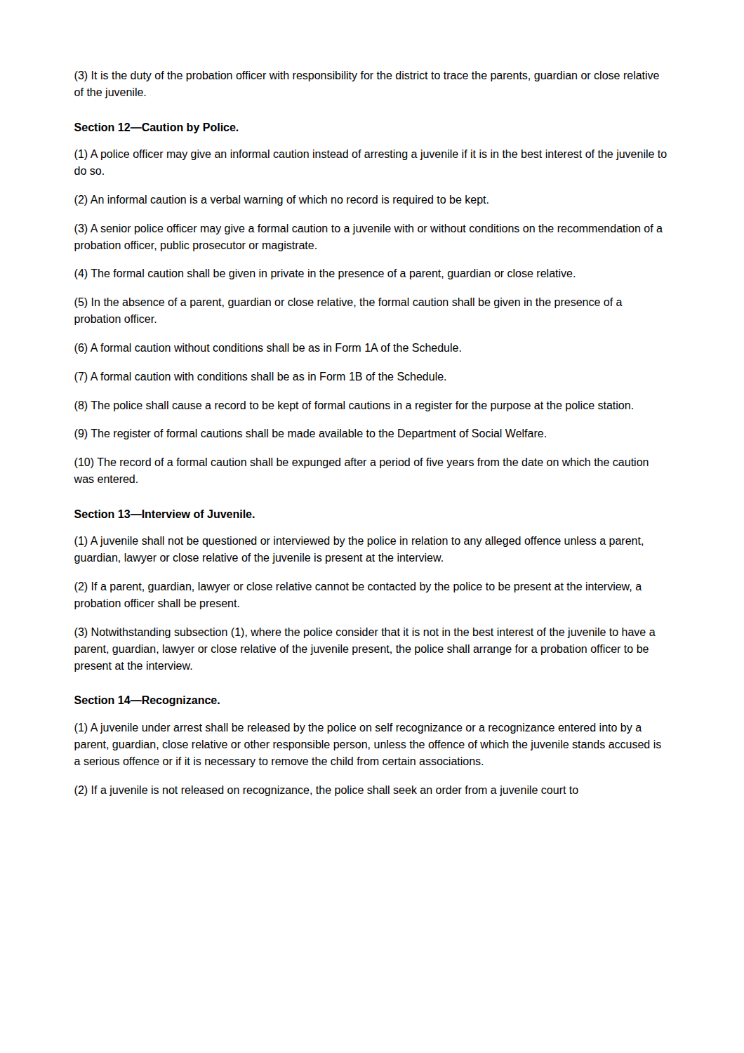(3) It is the duty of the probation officer with responsibility for the district to trace the parents, guardian or close relative of the juvenile.
Section 12—Caution by Police.
(1) A police officer may give an informal caution instead of arresting a juvenile if it is in the best interest of the juvenile to do so.
(2) An informal caution is a verbal warning of which no record is required to be kept.
(3) A senior police officer may give a formal caution to a juvenile with or without conditions on the recommendation of a probation officer, public prosecutor or magistrate.
(4) The formal caution shall be given in private in the presence of a parent, guardian or close relative.
(5) In the absence of a parent, guardian or close relative, the formal caution shall be given in the presence of a probation officer.
(6) A formal caution without conditions shall be as in Form 1A of the Schedule.
(7) A formal caution with conditions shall be as in Form 1B of the Schedule.
(8) The police shall cause a record to be kept of formal cautions in a register for the purpose at the police station.
(9) The register of formal cautions shall be made available to the Department of Social Welfare.
(10) The record of a formal caution shall be expunged after a period of five years from the date on which the caution was entered.
Section 13—Interview of Juvenile.
(1) A juvenile shall not be questioned or interviewed by the police in relation to any alleged offence unless a parent, guardian, lawyer or close relative of the juvenile is present at the interview.
(2) If a parent, guardian, lawyer or close relative cannot be contacted by the police to be present at the interview, a probation officer shall be present.
(3) Notwithstanding subsection (1), where the police consider that it is not in the best interest of the juvenile to have a parent, guardian, lawyer or close relative of the juvenile present, the police shall arrange for a probation officer to be present at the interview.
Section 14—Recognizance.
(1) A juvenile under arrest shall be released by the police on self recognizance or a recognizance entered into by a parent, guardian, close relative or other responsible person, unless the offence of which the juvenile stands accused is a serious offence or if it is necessary to remove the child from certain associations.
(2) If a juvenile is not released on recognizance, the police shall seek an order from a juvenile court to